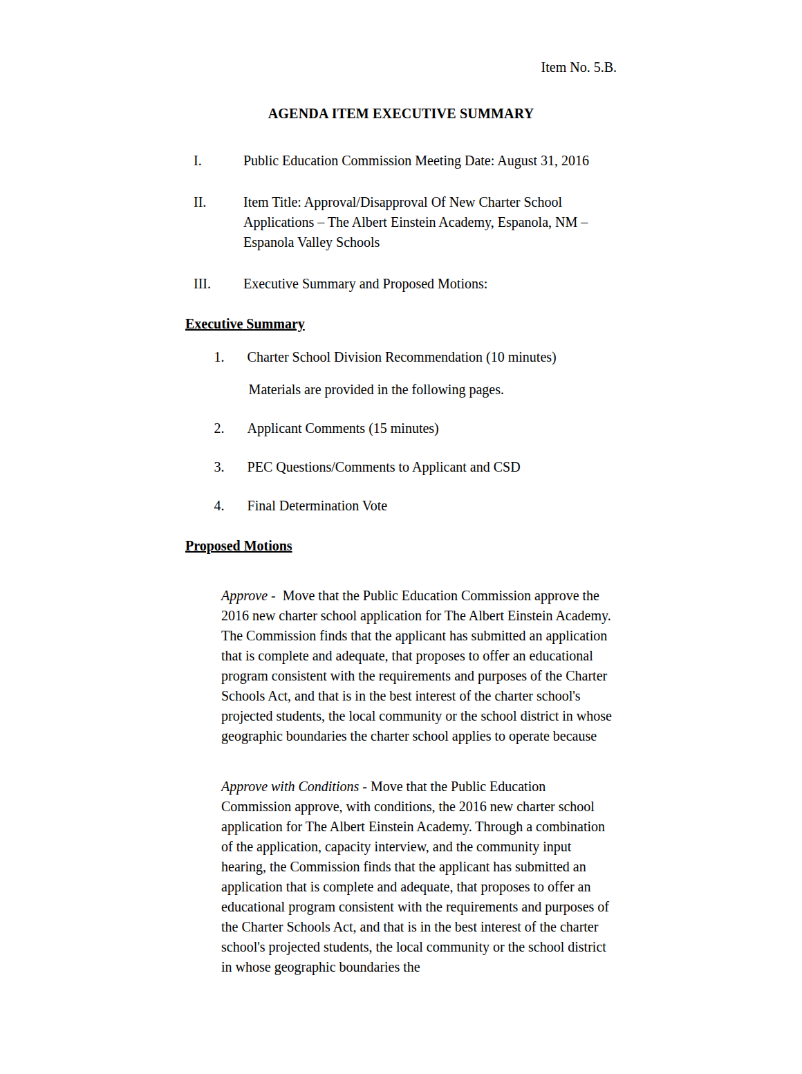Item No. 5.B.
AGENDA ITEM EXECUTIVE SUMMARY
I. Public Education Commission Meeting Date: August 31, 2016
II. Item Title: Approval/Disapproval Of New Charter School Applications – The Albert Einstein Academy, Espanola, NM – Espanola Valley Schools
III. Executive Summary and Proposed Motions:
Executive Summary
1. Charter School Division Recommendation (10 minutes)
Materials are provided in the following pages.
2. Applicant Comments (15 minutes)
3. PEC Questions/Comments to Applicant and CSD
4. Final Determination Vote
Proposed Motions
Approve - Move that the Public Education Commission approve the 2016 new charter school application for The Albert Einstein Academy. The Commission finds that the applicant has submitted an application that is complete and adequate, that proposes to offer an educational program consistent with the requirements and purposes of the Charter Schools Act, and that is in the best interest of the charter school's projected students, the local community or the school district in whose geographic boundaries the charter school applies to operate because
Approve with Conditions - Move that the Public Education Commission approve, with conditions, the 2016 new charter school application for The Albert Einstein Academy. Through a combination of the application, capacity interview, and the community input hearing, the Commission finds that the applicant has submitted an application that is complete and adequate, that proposes to offer an educational program consistent with the requirements and purposes of the Charter Schools Act, and that is in the best interest of the charter school's projected students, the local community or the school district in whose geographic boundaries the